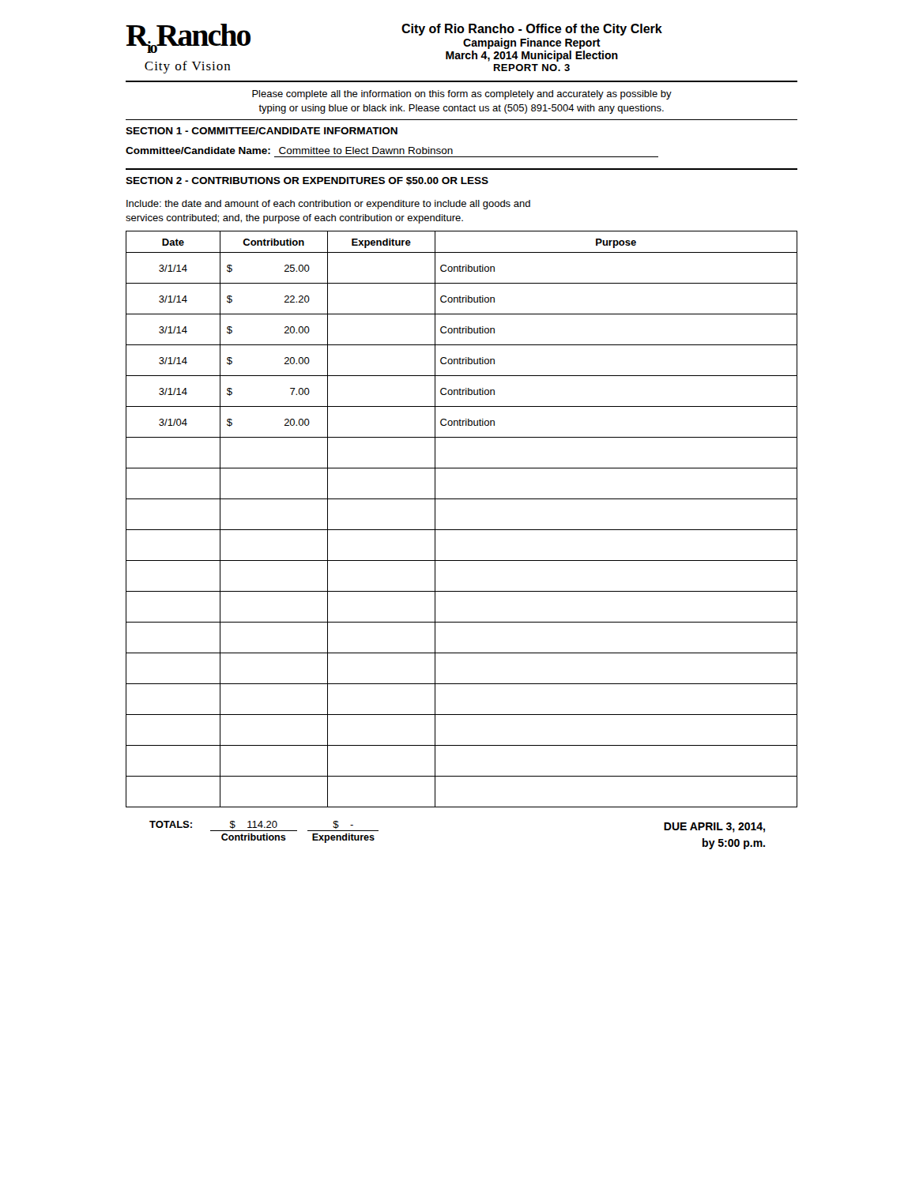Rio Rancho
City of Vision
City of Rio Rancho - Office of the City Clerk
Campaign Finance Report
March 4, 2014 Municipal Election
REPORT NO. 3
Please complete all the information on this form as completely and accurately as possible by
typing or using blue or black ink. Please contact us at (505) 891-5004 with any questions.
SECTION 1 - COMMITTEE/CANDIDATE INFORMATION
Committee/Candidate Name: Committee to Elect Dawnn Robinson
SECTION 2 - CONTRIBUTIONS OR EXPENDITURES OF $50.00 OR LESS
Include: the date and amount of each contribution or expenditure to include all goods and
services contributed; and, the purpose of each contribution or expenditure.
| Date | Contribution | Expenditure | Purpose |
| --- | --- | --- | --- |
| 3/1/14 | $ 25.00 | | Contribution |
| 3/1/14 | $ 22.20 | | Contribution |
| 3/1/14 | $ 20.00 | | Contribution |
| 3/1/14 | $ 20.00 | | Contribution |
| 3/1/14 | $ 7.00 | | Contribution |
| 3/1/04 | $ 20.00 | | Contribution |
TOTALS: $ 114.20 $ -
Contributions Expenditures
DUE APRIL 3, 2014,
by 5:00 p.m.